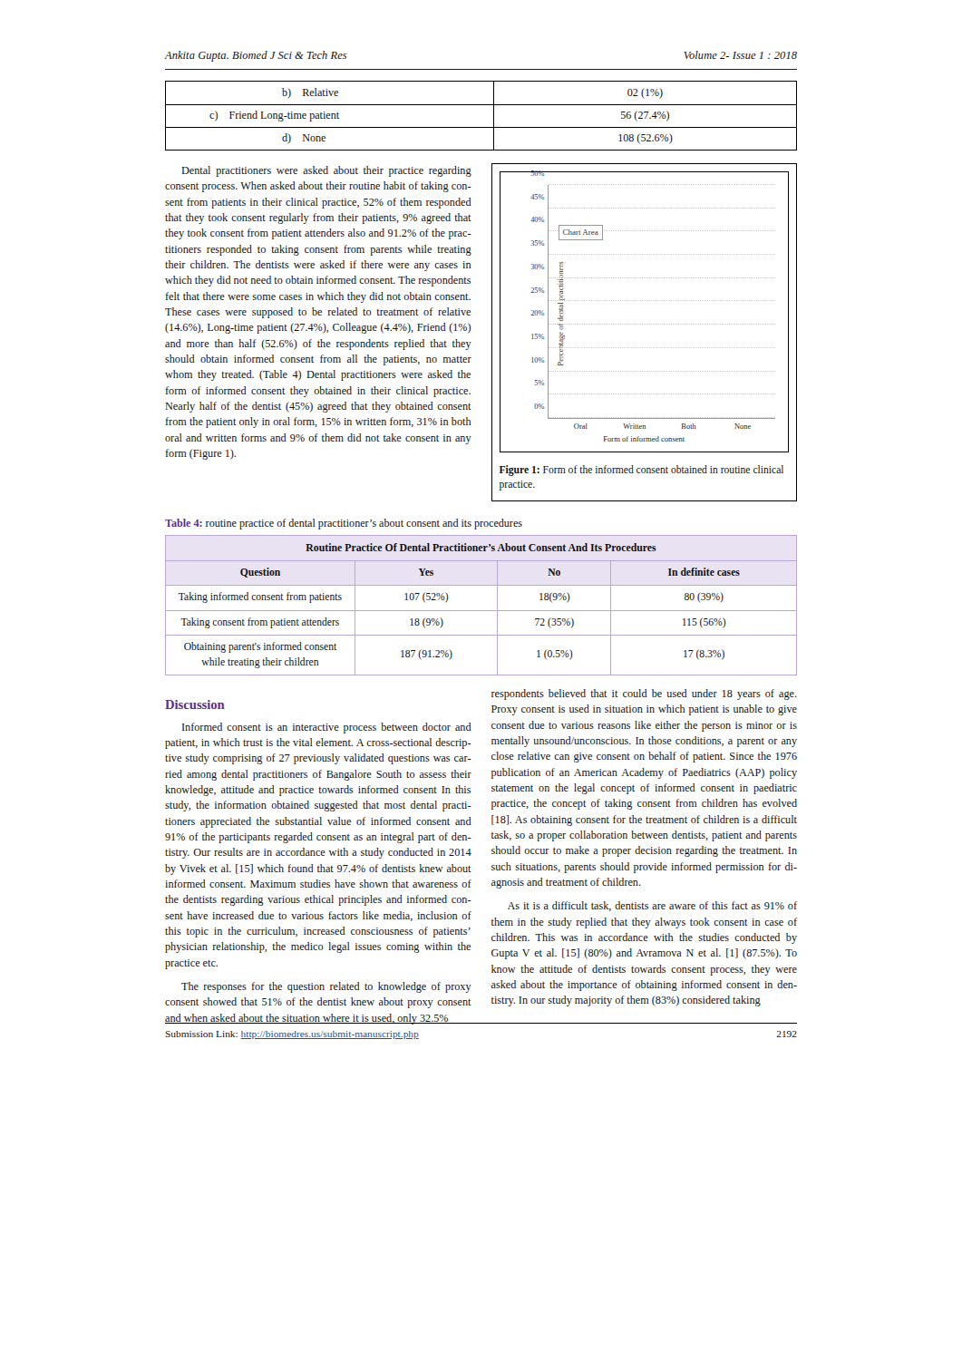Ankita Gupta. Biomed J Sci & Tech Res
Volume 2- Issue 1 : 2018
| b) Relative | 02 (1%) |
| c) Friend Long-time patient | 56 (27.4%) |
| d) None | 108 (52.6%) |
Dental practitioners were asked about their practice regarding consent process. When asked about their routine habit of taking consent from patients in their clinical practice, 52% of them responded that they took consent regularly from their patients, 9% agreed that they took consent from patient attenders also and 91.2% of the practitioners responded to taking consent from parents while treating their children. The dentists were asked if there were any cases in which they did not need to obtain informed consent. The respondents felt that there were some cases in which they did not obtain consent. These cases were supposed to be related to treatment of relative (14.6%), Long-time patient (27.4%), Colleague (4.4%), Friend (1%) and more than half (52.6%) of the respondents replied that they should obtain informed consent from all the patients, no matter whom they treated. (Table 4) Dental practitioners were asked the form of informed consent they obtained in their clinical practice. Nearly half of the dentist (45%) agreed that they obtained consent from the patient only in oral form, 15% in written form, 31% in both oral and written forms and 9% of them did not take consent in any form (Figure 1).
Percentage of dental practitioners
Chart Area
0%
5%
10%
15%
20%
25%
30%
35%
40%
45%
50%
45% Oral
15% Written
31% Both
9% None
Form of informed consent
Figure 1: Form of the informed consent obtained in routine clinical practice.
Table 4: routine practice of dental practitioner’s about consent and its procedures
| Routine Practice Of Dental Practitioner’s About Consent And Its Procedures |
| --- |
| Question | Yes | No | In definite cases |
| Taking informed consent from patients | 107 (52%) | 18(9%) | 80 (39%) |
| Taking consent from patient attenders | 18 (9%) | 72 (35%) | 115 (56%) |
| Obtaining parent's informed consent while treating their children | 187 (91.2%) | 1 (0.5%) | 17 (8.3%) |
Discussion
Informed consent is an interactive process between doctor and patient, in which trust is the vital element. A cross-sectional descriptive study comprising of 27 previously validated questions was carried among dental practitioners of Bangalore South to assess their knowledge, attitude and practice towards informed consent In this study, the information obtained suggested that most dental practitioners appreciated the substantial value of informed consent and 91% of the participants regarded consent as an integral part of dentistry. Our results are in accordance with a study conducted in 2014 by Vivek et al. [15] which found that 97.4% of dentists knew about informed consent. Maximum studies have shown that awareness of the dentists regarding various ethical principles and informed consent have increased due to various factors like media, inclusion of this topic in the curriculum, increased consciousness of patients’ physician relationship, the medico legal issues coming within the practice etc.
The responses for the question related to knowledge of proxy consent showed that 51% of the dentist knew about proxy consent and when asked about the situation where it is used, only 32.5%
respondents believed that it could be used under 18 years of age. Proxy consent is used in situation in which patient is unable to give consent due to various reasons like either the person is minor or is mentally unsound/unconscious. In those conditions, a parent or any close relative can give consent on behalf of patient. Since the 1976 publication of an American Academy of Paediatrics (AAP) policy statement on the legal concept of informed consent in paediatric practice, the concept of taking consent from children has evolved [18]. As obtaining consent for the treatment of children is a difficult task, so a proper collaboration between dentists, patient and parents should occur to make a proper decision regarding the treatment. In such situations, parents should provide informed permission for diagnosis and treatment of children.
As it is a difficult task, dentists are aware of this fact as 91% of them in the study replied that they always took consent in case of children. This was in accordance with the studies conducted by Gupta V et al. [15] (80%) and Avramova N et al. [1] (87.5%). To know the attitude of dentists towards consent process, they were asked about the importance of obtaining informed consent in dentistry. In our study majority of them (83%) considered taking
Submission Link: http://biomedres.us/submit-manuscript.php
2192